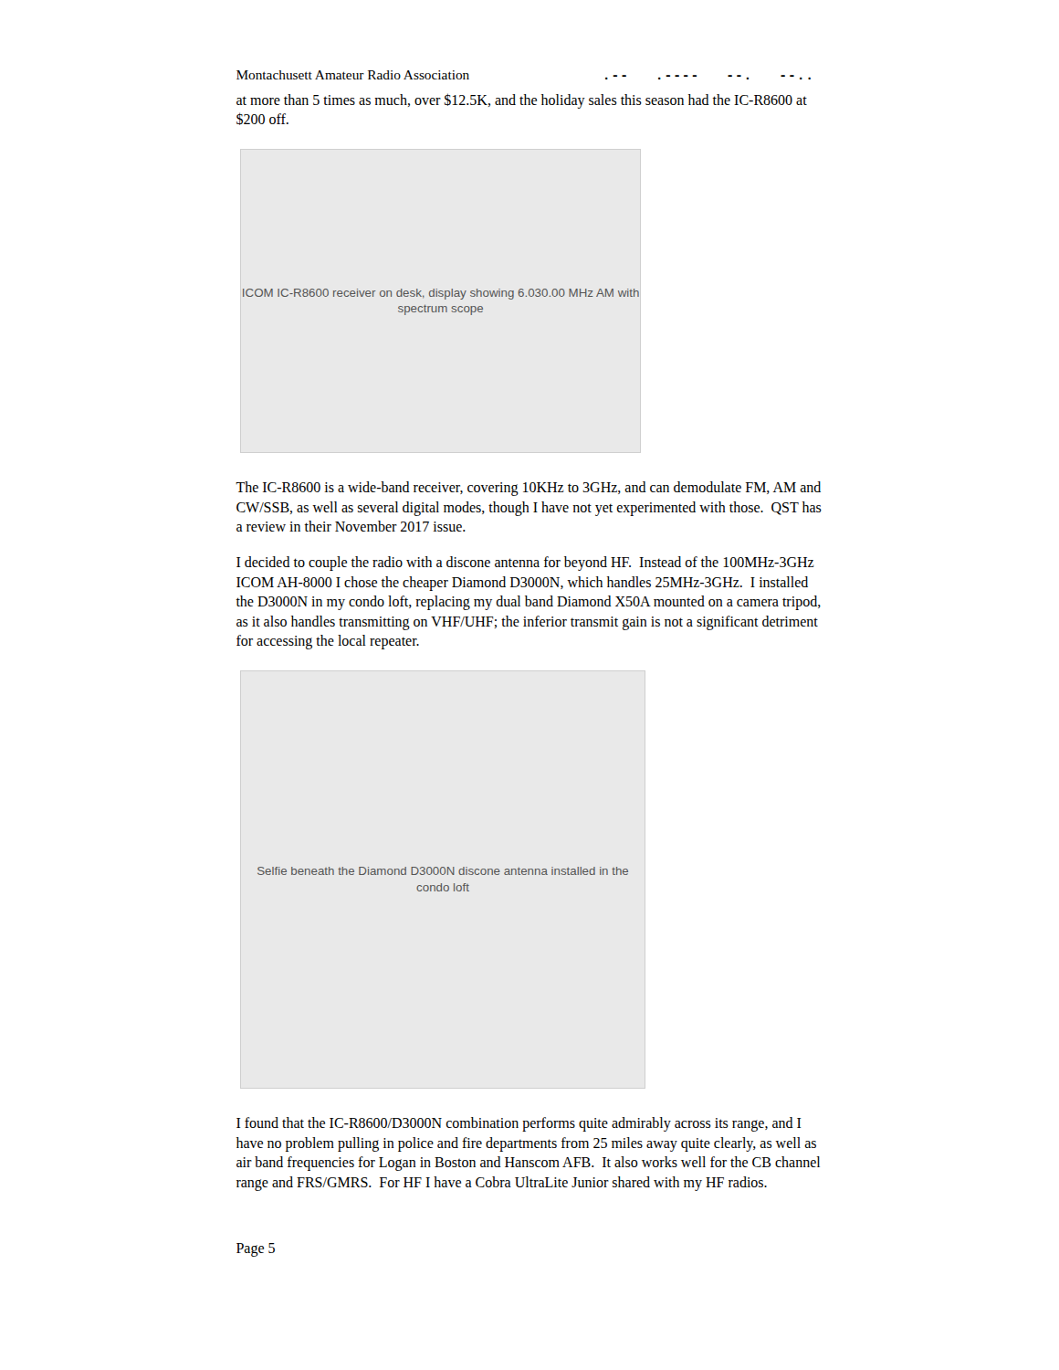Montachusett Amateur Radio Association .-- .---- --. --..
at more than 5 times as much, over $12.5K, and the holiday sales this season had the IC-R8600 at $200 off.
ICOM IC-R8600 receiver on desk, display showing 6.030.00 MHz AM with spectrum scope
The IC-R8600 is a wide-band receiver, covering 10KHz to 3GHz, and can demodulate FM, AM and CW/SSB, as well as several digital modes, though I have not yet experimented with those. QST has a review in their November 2017 issue.
I decided to couple the radio with a discone antenna for beyond HF. Instead of the 100MHz-3GHz ICOM AH-8000 I chose the cheaper Diamond D3000N, which handles 25MHz-3GHz. I installed the D3000N in my condo loft, replacing my dual band Diamond X50A mounted on a camera tripod, as it also handles transmitting on VHF/UHF; the inferior transmit gain is not a significant detriment for accessing the local repeater.
Selfie beneath the Diamond D3000N discone antenna installed in the condo loft
I found that the IC-R8600/D3000N combination performs quite admirably across its range, and I have no problem pulling in police and fire departments from 25 miles away quite clearly, as well as air band frequencies for Logan in Boston and Hanscom AFB. It also works well for the CB channel range and FRS/GMRS. For HF I have a Cobra UltraLite Junior shared with my HF radios.
Page 5